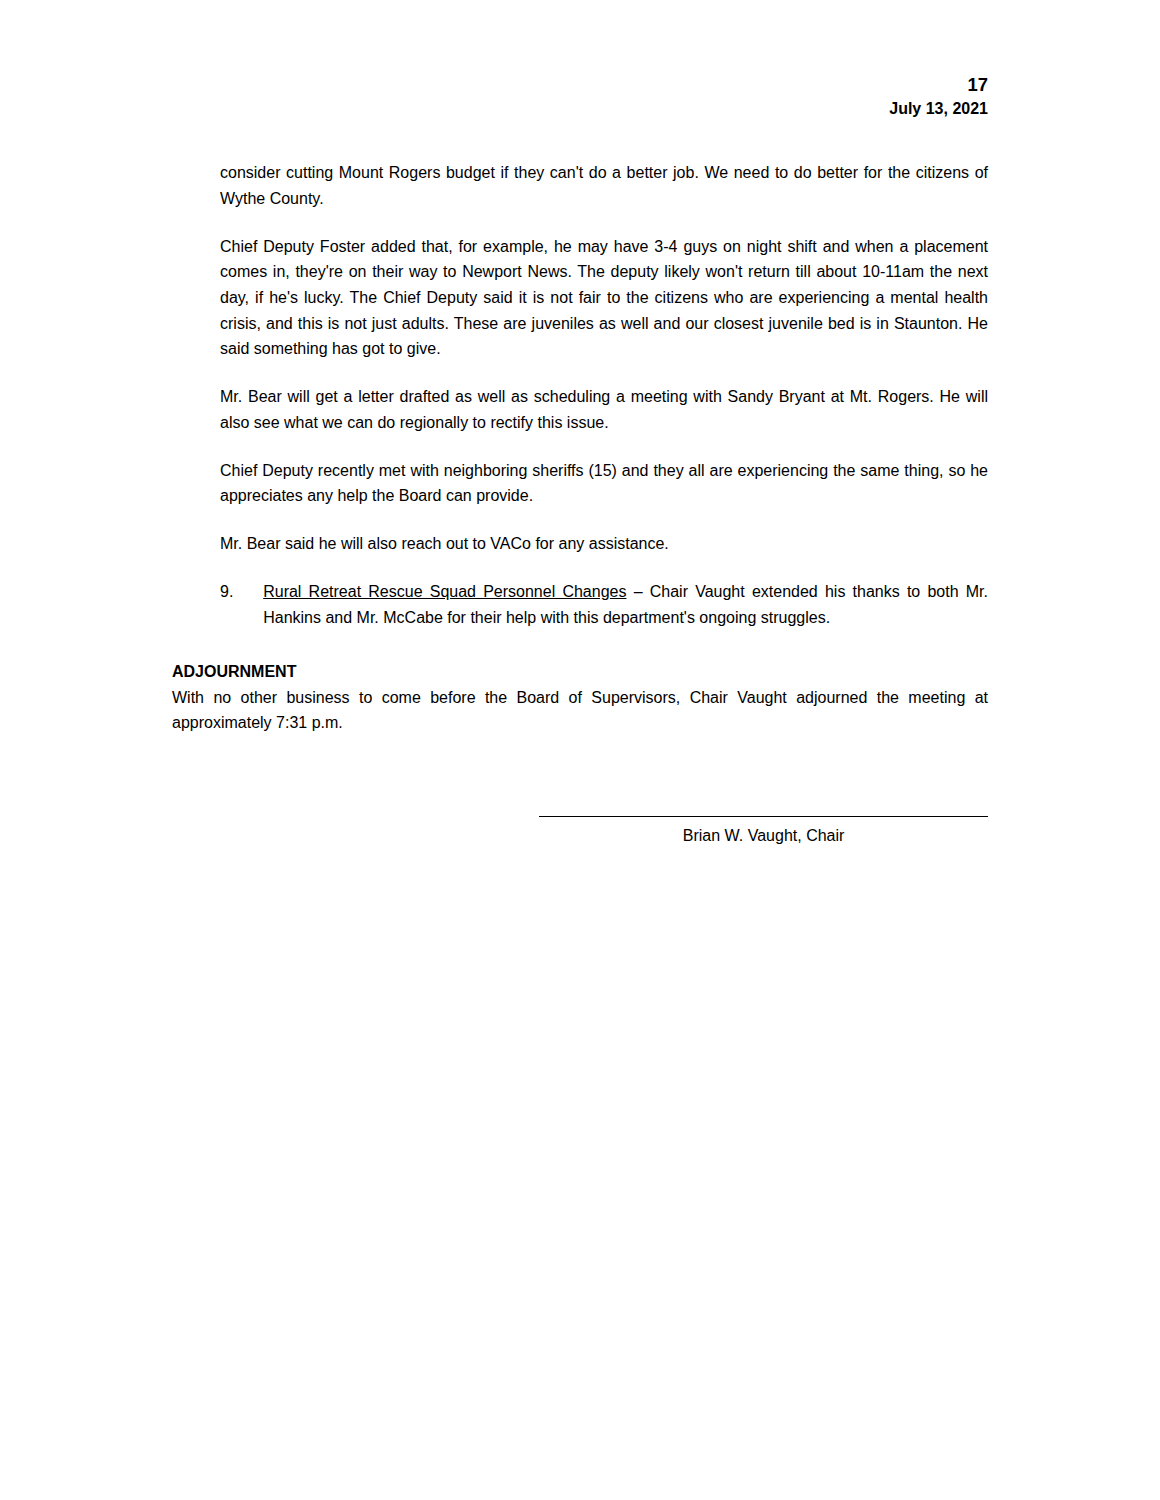17
July 13, 2021
consider cutting Mount Rogers budget if they can't do a better job. We need to do better for the citizens of Wythe County.
Chief Deputy Foster added that, for example, he may have 3-4 guys on night shift and when a placement comes in, they're on their way to Newport News. The deputy likely won't return till about 10-11am the next day, if he's lucky. The Chief Deputy said it is not fair to the citizens who are experiencing a mental health crisis, and this is not just adults. These are juveniles as well and our closest juvenile bed is in Staunton. He said something has got to give.
Mr. Bear will get a letter drafted as well as scheduling a meeting with Sandy Bryant at Mt. Rogers. He will also see what we can do regionally to rectify this issue.
Chief Deputy recently met with neighboring sheriffs (15) and they all are experiencing the same thing, so he appreciates any help the Board can provide.
Mr. Bear said he will also reach out to VACo for any assistance.
9.
Rural Retreat Rescue Squad Personnel Changes – Chair Vaught extended his thanks to both Mr. Hankins and Mr. McCabe for their help with this department's ongoing struggles.
Adjournment
With no other business to come before the Board of Supervisors, Chair Vaught adjourned the meeting at approximately 7:31 p.m.
Brian W. Vaught, Chair